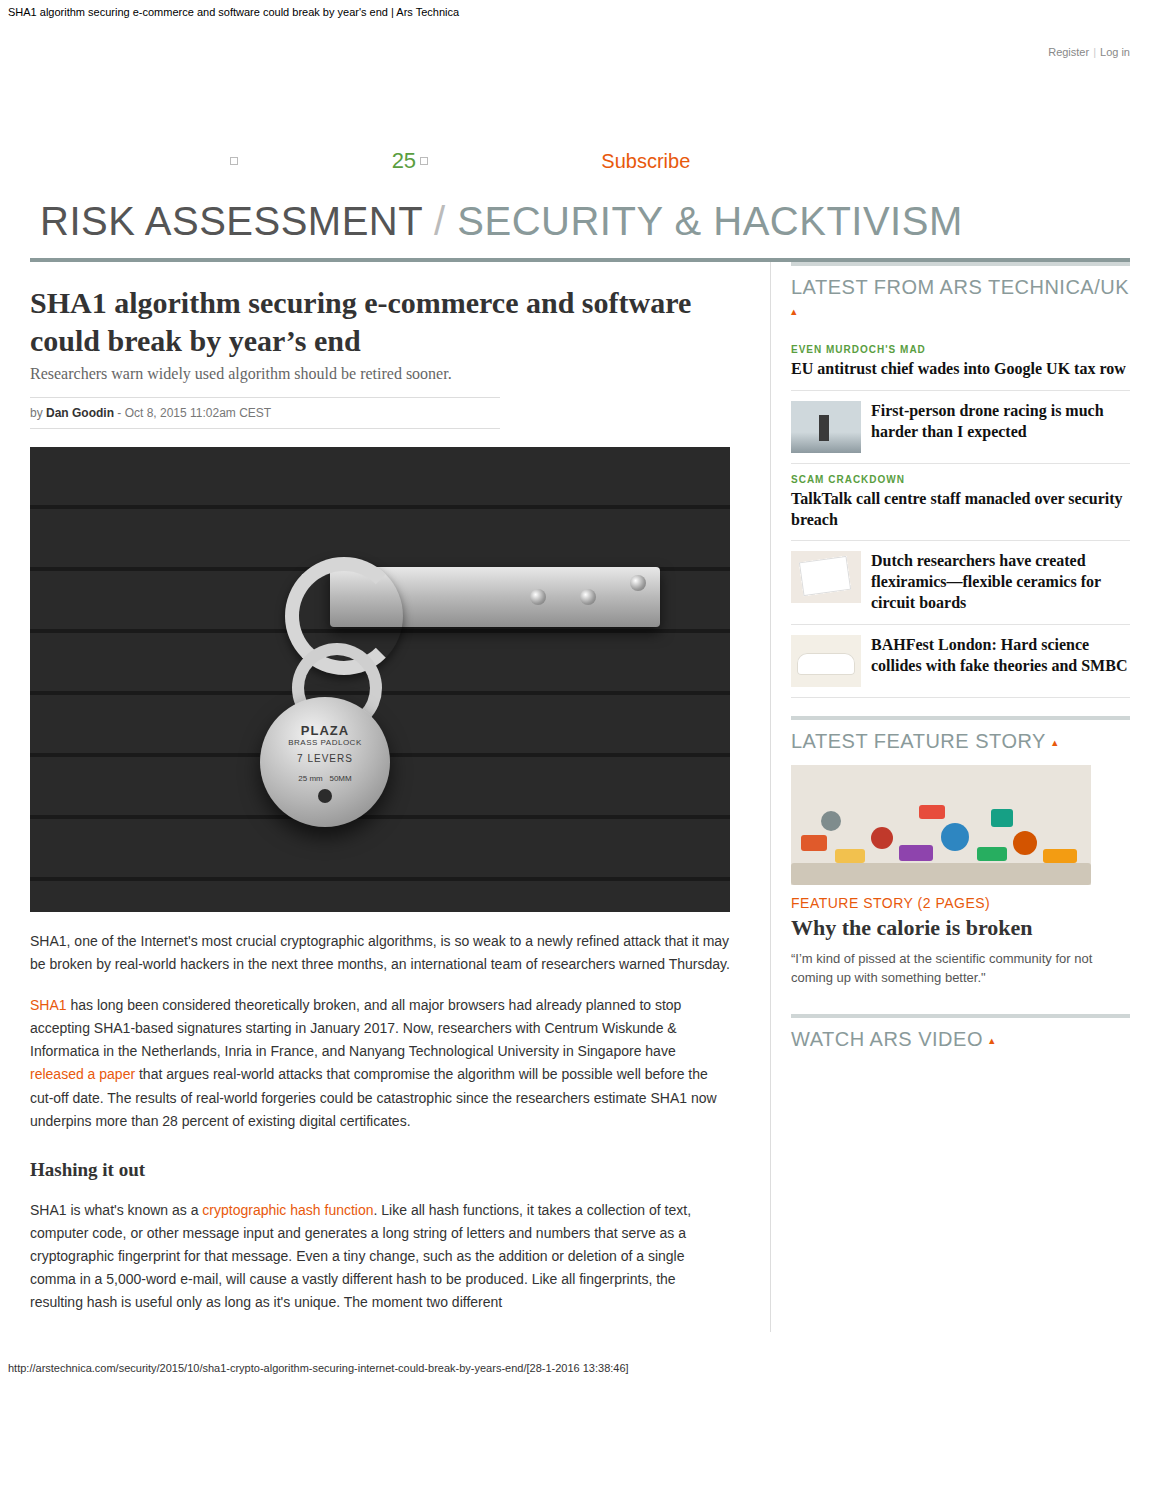SHA1 algorithm securing e-commerce and software could break by year's end | Ars Technica
Register|Log in
25 Subscribe
RISK ASSESSMENT / SECURITY & HACKTIVISM
SHA1 algorithm securing e-commerce and software could break by year’s end
Researchers warn widely used algorithm should be retired sooner.
by Dan Goodin - Oct 8, 2015 11:02am CEST
PLAZA
BRASS PADLOCK
7 LEVERS
25 mm 50MM
SHA1, one of the Internet's most crucial cryptographic algorithms, is so weak to a newly refined attack that it may be broken by real-world hackers in the next three months, an international team of researchers warned Thursday.
SHA1 has long been considered theoretically broken, and all major browsers had already planned to stop accepting SHA1-based signatures starting in January 2017. Now, researchers with Centrum Wiskunde & Informatica in the Netherlands, Inria in France, and Nanyang Technological University in Singapore have released a paper that argues real-world attacks that compromise the algorithm will be possible well before the cut-off date. The results of real-world forgeries could be catastrophic since the researchers estimate SHA1 now underpins more than 28 percent of existing digital certificates.
Hashing it out
SHA1 is what's known as a cryptographic hash function. Like all hash functions, it takes a collection of text, computer code, or other message input and generates a long string of letters and numbers that serve as a cryptographic fingerprint for that message. Even a tiny change, such as the addition or deletion of a single comma in a 5,000-word e-mail, will cause a vastly different hash to be produced. Like all fingerprints, the resulting hash is useful only as long as it's unique. The moment two different
LATEST FROM ARS TECHNICA/UK ▴
EVEN MURDOCH'S MAD
EU antitrust chief wades into Google UK tax row
First-person drone racing is much harder than I expected
SCAM CRACKDOWN
TalkTalk call centre staff manacled over security breach
Dutch researchers have created flexiramics—flexible ceramics for circuit boards
BAHFest London: Hard science collides with fake theories and SMBC
LATEST FEATURE STORY ▴
FEATURE STORY (2 PAGES)
Why the calorie is broken
“I’m kind of pissed at the scientific community for not coming up with something better."
WATCH ARS VIDEO ▴
http://arstechnica.com/security/2015/10/sha1-crypto-algorithm-securing-internet-could-break-by-years-end/[28-1-2016 13:38:46]